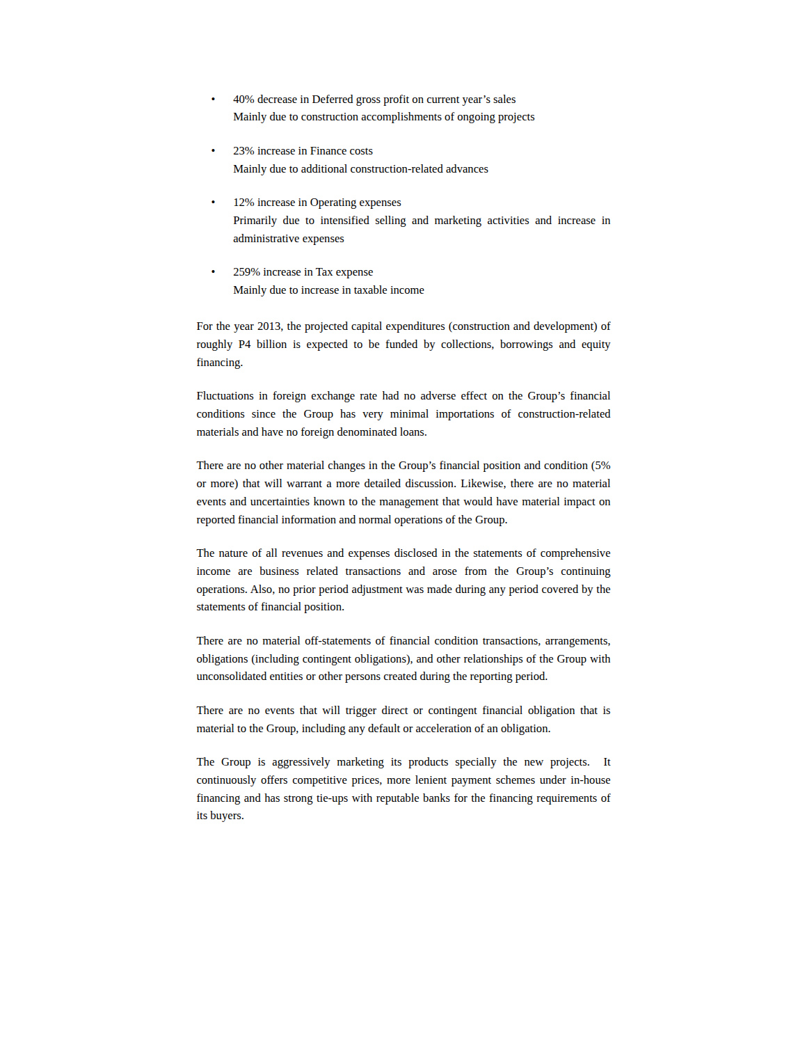40% decrease in Deferred gross profit on current year’s sales Mainly due to construction accomplishments of ongoing projects
23% increase in Finance costs Mainly due to additional construction-related advances
12% increase in Operating expenses Primarily due to intensified selling and marketing activities and increase in administrative expenses
259% increase in Tax expense Mainly due to increase in taxable income
For the year 2013, the projected capital expenditures (construction and development) of roughly P4 billion is expected to be funded by collections, borrowings and equity financing.
Fluctuations in foreign exchange rate had no adverse effect on the Group’s financial conditions since the Group has very minimal importations of construction-related materials and have no foreign denominated loans.
There are no other material changes in the Group’s financial position and condition (5% or more) that will warrant a more detailed discussion. Likewise, there are no material events and uncertainties known to the management that would have material impact on reported financial information and normal operations of the Group.
The nature of all revenues and expenses disclosed in the statements of comprehensive income are business related transactions and arose from the Group’s continuing operations. Also, no prior period adjustment was made during any period covered by the statements of financial position.
There are no material off-statements of financial condition transactions, arrangements, obligations (including contingent obligations), and other relationships of the Group with unconsolidated entities or other persons created during the reporting period.
There are no events that will trigger direct or contingent financial obligation that is material to the Group, including any default or acceleration of an obligation.
The Group is aggressively marketing its products specially the new projects. It continuously offers competitive prices, more lenient payment schemes under in-house financing and has strong tie-ups with reputable banks for the financing requirements of its buyers.